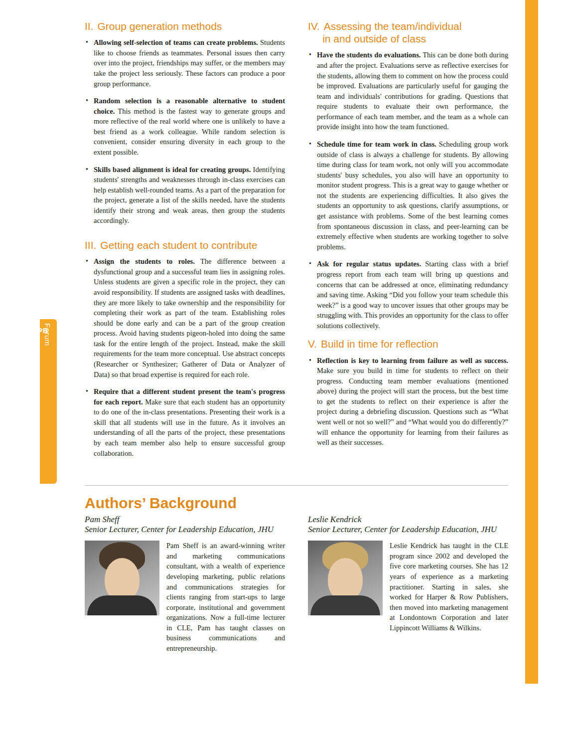Best Practice Forum
II. Group generation methods
Allowing self-selection of teams can create problems. Students like to choose friends as teammates. Personal issues then carry over into the project, friendships may suffer, or the members may take the project less seriously. These factors can produce a poor group performance.
Random selection is a reasonable alternative to student choice. This method is the fastest way to generate groups and more reflective of the real world where one is unlikely to have a best friend as a work colleague. While random selection is convenient, consider ensuring diversity in each group to the extent possible.
Skills based alignment is ideal for creating groups. Identifying students' strengths and weaknesses through in-class exercises can help establish well-rounded teams. As a part of the preparation for the project, generate a list of the skills needed, have the students identify their strong and weak areas, then group the students accordingly.
III. Getting each student to contribute
Assign the students to roles. The difference between a dysfunctional group and a successful team lies in assigning roles. Unless students are given a specific role in the project, they can avoid responsibility. If students are assigned tasks with deadlines, they are more likely to take ownership and the responsibility for completing their work as part of the team. Establishing roles should be done early and can be a part of the group creation process. Avoid having students pigeon-holed into doing the same task for the entire length of the project. Instead, make the skill requirements for the team more conceptual. Use abstract concepts (Researcher or Synthesizer; Gatherer of Data or Analyzer of Data) so that broad expertise is required for each role.
Require that a different student present the team's progress for each report. Make sure that each student has an opportunity to do one of the in-class presentations. Presenting their work is a skill that all students will use in the future. As it involves an understanding of all the parts of the project, these presentations by each team member also help to ensure successful group collaboration.
IV. Assessing the team/individual
in and outside of class
Have the students do evaluations. This can be done both during and after the project. Evaluations serve as reflective exercises for the students, allowing them to comment on how the process could be improved. Evaluations are particularly useful for gauging the team and individuals' contributions for grading. Questions that require students to evaluate their own performance, the performance of each team member, and the team as a whole can provide insight into how the team functioned.
Schedule time for team work in class. Scheduling group work outside of class is always a challenge for students. By allowing time during class for team work, not only will you accommodate students' busy schedules, you also will have an opportunity to monitor student progress. This is a great way to gauge whether or not the students are experiencing difficulties. It also gives the students an opportunity to ask questions, clarify assumptions, or get assistance with problems. Some of the best learning comes from spontaneous discussion in class, and peer-learning can be extremely effective when students are working together to solve problems.
Ask for regular status updates. Starting class with a brief progress report from each team will bring up questions and concerns that can be addressed at once, eliminating redundancy and saving time. Asking “Did you follow your team schedule this week?” is a good way to uncover issues that other groups may be struggling with. This provides an opportunity for the class to offer solutions collectively.
V. Build in time for reflection
Reflection is key to learning from failure as well as success. Make sure you build in time for students to reflect on their progress. Conducting team member evaluations (mentioned above) during the project will start the process, but the best time to get the students to reflect on their experience is after the project during a debriefing discussion. Questions such as “What went well or not so well?” and “What would you do differently?” will enhance the opportunity for learning from their failures as well as their successes.
Authors’ Background
Pam Sheff
Senior Lecturer, Center for Leadership Education, JHU
Pam Sheff is an award-winning writer and marketing communications consultant, with a wealth of experience developing marketing, public relations and communications strategies for clients ranging from start-ups to large corporate, institutional and government organizations. Now a full-time lecturer in CLE, Pam has taught classes on business communications and entrepreneurship.
Leslie Kendrick
Senior Lecturer, Center for Leadership Education, JHU
Leslie Kendrick has taught in the CLE program since 2002 and developed the five core marketing courses. She has 12 years of experience as a marketing practitioner. Starting in sales, she worked for Harper & Row Publishers, then moved into marketing management at Londontown Corporation and later Lippincott Williams & Wilkins.